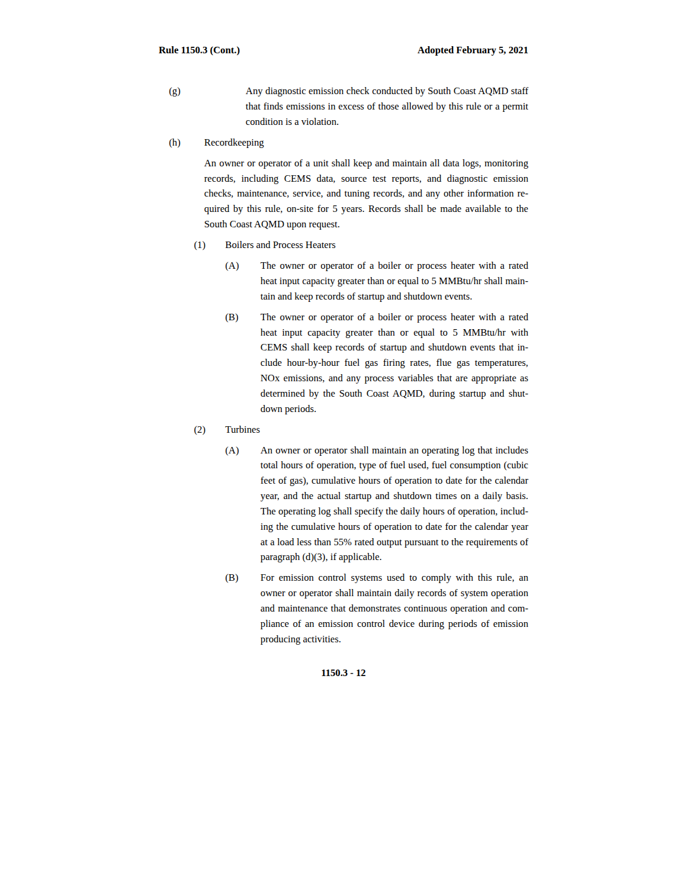Rule 1150.3 (Cont.) Adopted February 5, 2021
(g)
Any diagnostic emission check conducted by South Coast AQMD staff that finds emissions in excess of those allowed by this rule or a permit condition is a violation.
(h)
Recordkeeping
An owner or operator of a unit shall keep and maintain all data logs, monitoring records, including CEMS data, source test reports, and diagnostic emission checks, maintenance, service, and tuning records, and any other information required by this rule, on-site for 5 years. Records shall be made available to the South Coast AQMD upon request.
(1)
Boilers and Process Heaters
(A)
The owner or operator of a boiler or process heater with a rated heat input capacity greater than or equal to 5 MMBtu/hr shall maintain and keep records of startup and shutdown events.
(B)
The owner or operator of a boiler or process heater with a rated heat input capacity greater than or equal to 5 MMBtu/hr with CEMS shall keep records of startup and shutdown events that include hour-by-hour fuel gas firing rates, flue gas temperatures, NOx emissions, and any process variables that are appropriate as determined by the South Coast AQMD, during startup and shutdown periods.
(2)
Turbines
(A)
An owner or operator shall maintain an operating log that includes total hours of operation, type of fuel used, fuel consumption (cubic feet of gas), cumulative hours of operation to date for the calendar year, and the actual startup and shutdown times on a daily basis. The operating log shall specify the daily hours of operation, including the cumulative hours of operation to date for the calendar year at a load less than 55% rated output pursuant to the requirements of paragraph (d)(3), if applicable.
(B)
For emission control systems used to comply with this rule, an owner or operator shall maintain daily records of system operation and maintenance that demonstrates continuous operation and compliance of an emission control device during periods of emission producing activities.
1150.3 - 12